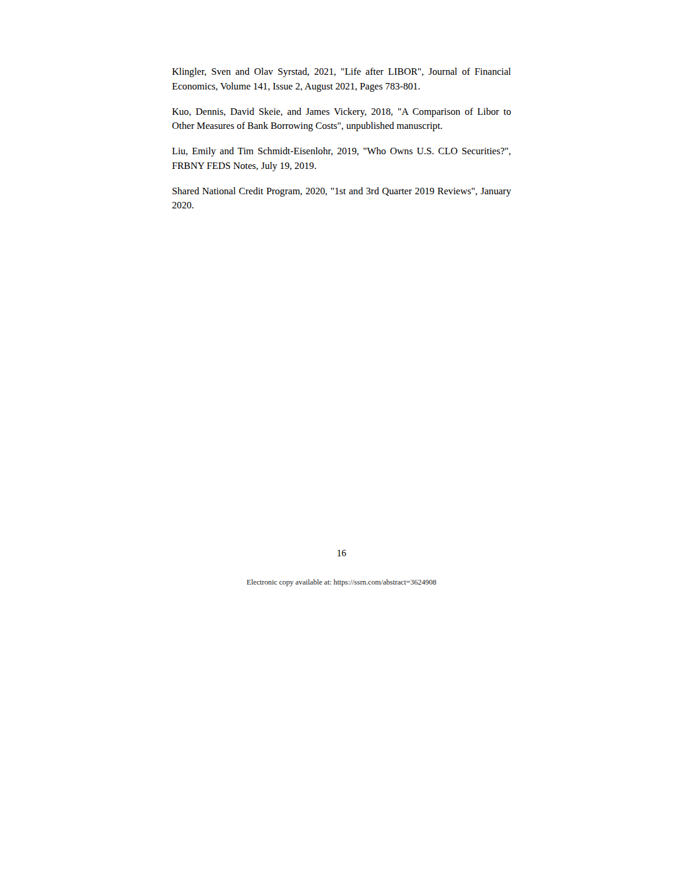Klingler, Sven and Olav Syrstad, 2021, "Life after LIBOR", Journal of Financial Economics, Volume 141, Issue 2, August 2021, Pages 783-801.
Kuo, Dennis, David Skeie, and James Vickery, 2018, "A Comparison of Libor to Other Measures of Bank Borrowing Costs", unpublished manuscript.
Liu, Emily and Tim Schmidt-Eisenlohr, 2019, "Who Owns U.S. CLO Securities?", FRBNY FEDS Notes, July 19, 2019.
Shared National Credit Program, 2020, "1st and 3rd Quarter 2019 Reviews", January 2020.
16
Electronic copy available at: https://ssrn.com/abstract=3624908